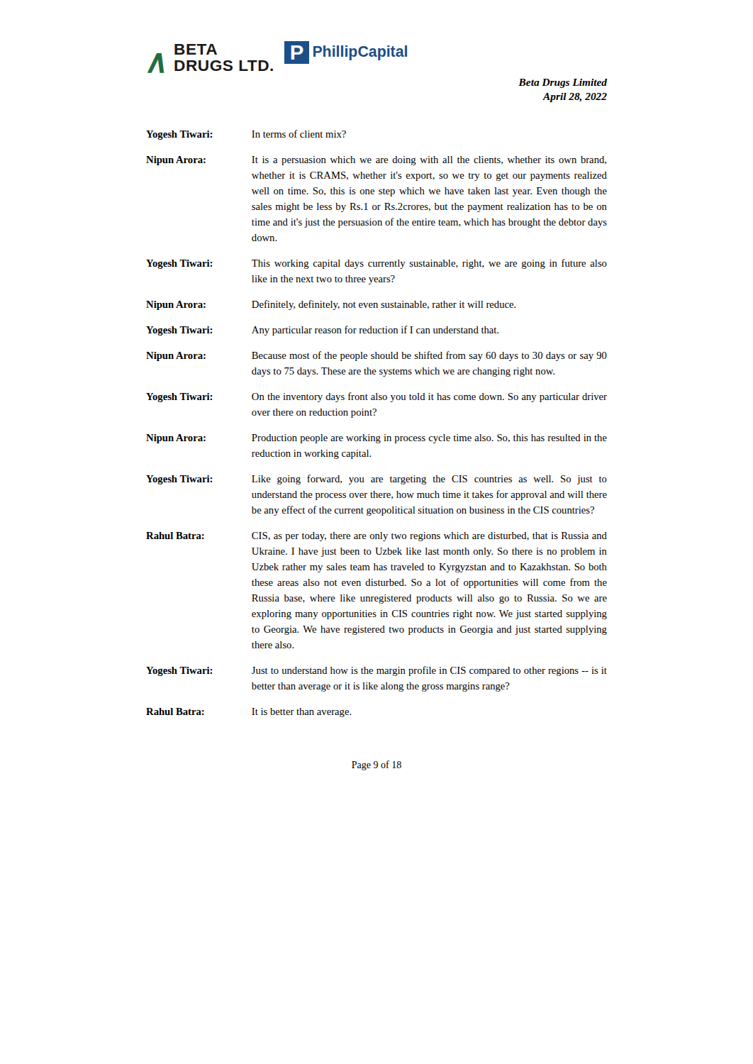∧
BETA
DRUGS LTD.
P
PhillipCapital
Beta Drugs Limited
April 28, 2022
| Yogesh Tiwari: | In terms of client mix? |
| Nipun Arora: | It is a persuasion which we are doing with all the clients, whether its own brand, whether it is CRAMS, whether it's export, so we try to get our payments realized well on time. So, this is one step which we have taken last year. Even though the sales might be less by Rs.1 or Rs.2crores, but the payment realization has to be on time and it's just the persuasion of the entire team, which has brought the debtor days down. |
| Yogesh Tiwari: | This working capital days currently sustainable, right, we are going in future also like in the next two to three years? |
| Nipun Arora: | Definitely, definitely, not even sustainable, rather it will reduce. |
| Yogesh Tiwari: | Any particular reason for reduction if I can understand that. |
| Nipun Arora: | Because most of the people should be shifted from say 60 days to 30 days or say 90 days to 75 days. These are the systems which we are changing right now. |
| Yogesh Tiwari: | On the inventory days front also you told it has come down. So any particular driver over there on reduction point? |
| Nipun Arora: | Production people are working in process cycle time also. So, this has resulted in the reduction in working capital. |
| Yogesh Tiwari: | Like going forward, you are targeting the CIS countries as well. So just to understand the process over there, how much time it takes for approval and will there be any effect of the current geopolitical situation on business in the CIS countries? |
| Rahul Batra: | CIS, as per today, there are only two regions which are disturbed, that is Russia and Ukraine. I have just been to Uzbek like last month only. So there is no problem in Uzbek rather my sales team has traveled to Kyrgyzstan and to Kazakhstan. So both these areas also not even disturbed. So a lot of opportunities will come from the Russia base, where like unregistered products will also go to Russia. So we are exploring many opportunities in CIS countries right now. We just started supplying to Georgia. We have registered two products in Georgia and just started supplying there also. |
| Yogesh Tiwari: | Just to understand how is the margin profile in CIS compared to other regions -- is it better than average or it is like along the gross margins range? |
| Rahul Batra: | It is better than average. |
Page 9 of 18